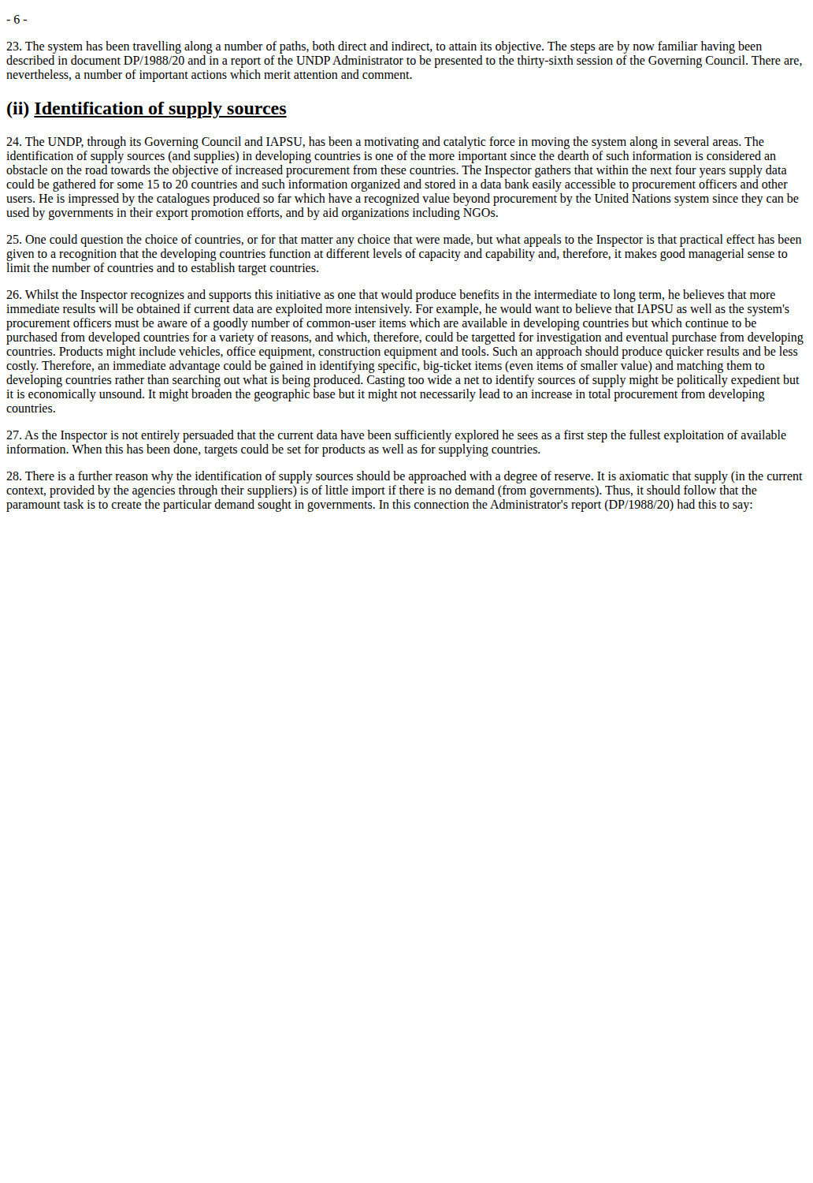- 6 -
23. The system has been travelling along a number of paths, both direct and indirect, to attain its objective. The steps are by now familiar having been described in document DP/1988/20 and in a report of the UNDP Administrator to be presented to the thirty-sixth session of the Governing Council. There are, nevertheless, a number of important actions which merit attention and comment.
(ii) Identification of supply sources
24. The UNDP, through its Governing Council and IAPSU, has been a motivating and catalytic force in moving the system along in several areas. The identification of supply sources (and supplies) in developing countries is one of the more important since the dearth of such information is considered an obstacle on the road towards the objective of increased procurement from these countries. The Inspector gathers that within the next four years supply data could be gathered for some 15 to 20 countries and such information organized and stored in a data bank easily accessible to procurement officers and other users. He is impressed by the catalogues produced so far which have a recognized value beyond procurement by the United Nations system since they can be used by governments in their export promotion efforts, and by aid organizations including NGOs.
25. One could question the choice of countries, or for that matter any choice that were made, but what appeals to the Inspector is that practical effect has been given to a recognition that the developing countries function at different levels of capacity and capability and, therefore, it makes good managerial sense to limit the number of countries and to establish target countries.
26. Whilst the Inspector recognizes and supports this initiative as one that would produce benefits in the intermediate to long term, he believes that more immediate results will be obtained if current data are exploited more intensively. For example, he would want to believe that IAPSU as well as the system's procurement officers must be aware of a goodly number of common-user items which are available in developing countries but which continue to be purchased from developed countries for a variety of reasons, and which, therefore, could be targetted for investigation and eventual purchase from developing countries. Products might include vehicles, office equipment, construction equipment and tools. Such an approach should produce quicker results and be less costly. Therefore, an immediate advantage could be gained in identifying specific, big-ticket items (even items of smaller value) and matching them to developing countries rather than searching out what is being produced. Casting too wide a net to identify sources of supply might be politically expedient but it is economically unsound. It might broaden the geographic base but it might not necessarily lead to an increase in total procurement from developing countries.
27. As the Inspector is not entirely persuaded that the current data have been sufficiently explored he sees as a first step the fullest exploitation of available information. When this has been done, targets could be set for products as well as for supplying countries.
28. There is a further reason why the identification of supply sources should be approached with a degree of reserve. It is axiomatic that supply (in the current context, provided by the agencies through their suppliers) is of little import if there is no demand (from governments). Thus, it should follow that the paramount task is to create the particular demand sought in governments. In this connection the Administrator's report (DP/1988/20) had this to say: